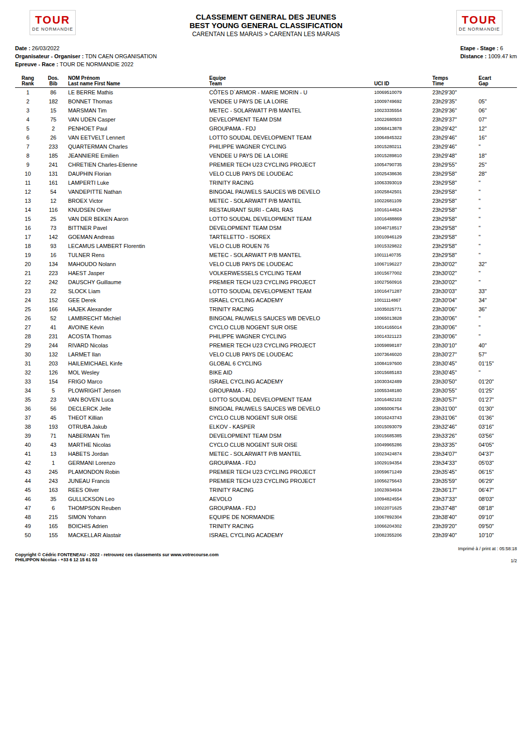TOUR
DE NORMANDIE
CLASSEMENT GENERAL DES JEUNES
BEST YOUNG GENERAL CLASSIFICATION
CARENTAN LES MARAIS > CARENTAN LES MARAIS
TOUR
DE NORMANDIE
Date : 26/03/2022
Organisateur - Organiser : TDN CAEN ORGANISATION
Epreuve - Race : TOUR DE NORMANDIE 2022
Etape - Stage : 6
Distance : 1009.47 km
| Rang Rank | Dos. Bib | NOM Prénom Last name First Name | Equipe Team | UCI ID | Temps Time | Ecart Gap |
| --- | --- | --- | --- | --- | --- | --- |
| 1 | 86 | LE BERRE Mathis | CÔTES D`ARMOR - MARIE MORIN - U | 10069510079 | 23h29'30" | |
| 2 | 182 | BONNET Thomas | VENDEE U PAYS DE LA LOIRE | 10009749692 | 23h29'35" | 05" |
| 3 | 15 | MARSMAN Tim | METEC - SOLARWATT P/B MANTEL | 10023335554 | 23h29'36" | 06" |
| 4 | 75 | VAN UDEN Casper | DEVELOPMENT TEAM DSM | 10022680503 | 23h29'37" | 07" |
| 5 | 2 | PENHOET Paul | GROUPAMA - FDJ | 10068413878 | 23h29'42" | 12" |
| 6 | 26 | VAN EETVELT Lennert | LOTTO SOUDAL DEVELOPMENT TEAM | 10064945322 | 23h29'46" | 16" |
| 7 | 233 | QUARTERMAN Charles | PHILIPPE WAGNER CYCLING | 10015280211 | 23h29'46" | " |
| 8 | 185 | JEANNIERE Emilien | VENDEE U PAYS DE LA LOIRE | 10015289810 | 23h29'48" | 18" |
| 9 | 241 | CHRETIEN Charles-Etienne | PREMIER TECH U23 CYCLING PROJECT | 10054790735 | 23h29'55" | 25" |
| 10 | 131 | DAUPHIN Florian | VELO CLUB PAYS DE LOUDEAC | 10025438636 | 23h29'58" | 28" |
| 11 | 161 | LAMPERTI Luke | TRINITY RACING | 10063393019 | 23h29'58" | " |
| 12 | 54 | VANDEPITTE Nathan | BINGOAL PAUWELS SAUCES WB DEVELO | 10025842501 | 23h29'58" | " |
| 13 | 12 | BROEX Victor | METEC - SOLARWATT P/B MANTEL | 10022681109 | 23h29'58" | " |
| 14 | 116 | KNUDSEN Oliver | RESTAURANT SURI - CARL RAS | 10016144824 | 23h29'58" | " |
| 15 | 25 | VAN DER BEKEN Aaron | LOTTO SOUDAL DEVELOPMENT TEAM | 10016488869 | 23h29'58" | " |
| 16 | 73 | BITTNER Pavel | DEVELOPMENT TEAM DSM | 10046718517 | 23h29'58" | " |
| 17 | 142 | GOEMAN Andreas | TARTELETTO - ISOREX | 10010946129 | 23h29'58" | " |
| 18 | 93 | LECAMUS LAMBERT Florentin | VELO CLUB ROUEN 76 | 10015329822 | 23h29'58" | " |
| 19 | 16 | TULNER Rens | METEC - SOLARWATT P/B MANTEL | 10011140735 | 23h29'58" | " |
| 20 | 134 | MAHOUDO Nolann | VELO CLUB PAYS DE LOUDEAC | 10067196227 | 23h30'02" | 32" |
| 21 | 223 | HAEST Jasper | VOLKERWESSELS CYCLING TEAM | 10015677002 | 23h30'02" | " |
| 22 | 242 | DAUSCHY Guillaume | PREMIER TECH U23 CYCLING PROJECT | 10027560916 | 23h30'02" | " |
| 23 | 22 | SLOCK Liam | LOTTO SOUDAL DEVELOPMENT TEAM | 10016471287 | 23h30'03" | 33" |
| 24 | 152 | GEE Derek | ISRAEL CYCLING ACADEMY | 10011114867 | 23h30'04" | 34" |
| 25 | 166 | HAJEK Alexander | TRINITY RACING | 10035025771 | 23h30'06" | 36" |
| 26 | 52 | LAMBRECHT Michiel | BINGOAL PAUWELS SAUCES WB DEVELO | 10065013828 | 23h30'06" | " |
| 27 | 41 | AVOINE Kévin | CYCLO CLUB NOGENT SUR OISE | 10014165014 | 23h30'06" | " |
| 28 | 231 | ACOSTA Thomas | PHILIPPE WAGNER CYCLING | 10014321123 | 23h30'06" | " |
| 29 | 244 | RIVARD Nicolas | PREMIER TECH U23 CYCLING PROJECT | 10059898187 | 23h30'10" | 40" |
| 30 | 132 | LARMET Ilan | VELO CLUB PAYS DE LOUDEAC | 10073646020 | 23h30'27" | 57" |
| 31 | 203 | HAILEMICHAEL Kinfe | GLOBAL 6 CYCLING | 10084197600 | 23h30'45" | 01'15" |
| 32 | 126 | MOL Wesley | BIKE AID | 10015685183 | 23h30'45" | " |
| 33 | 154 | FRIGO Marco | ISRAEL CYCLING ACADEMY | 10030342489 | 23h30'50" | 01'20" |
| 34 | 5 | PLOWRIGHT Jensen | GROUPAMA - FDJ | 10055348180 | 23h30'55" | 01'25" |
| 35 | 23 | VAN BOVEN Luca | LOTTO SOUDAL DEVELOPMENT TEAM | 10016482102 | 23h30'57" | 01'27" |
| 36 | 56 | DECLERCK Jelle | BINGOAL PAUWELS SAUCES WB DEVELO | 10065006754 | 23h31'00" | 01'30" |
| 37 | 45 | THEOT Killian | CYCLO CLUB NOGENT SUR OISE | 10016243743 | 23h31'06" | 01'36" |
| 38 | 193 | OTRUBA Jakub | ELKOV - KASPER | 10015093079 | 23h32'46" | 03'16" |
| 39 | 71 | NABERMAN Tim | DEVELOPMENT TEAM DSM | 10015685385 | 23h33'26" | 03'56" |
| 40 | 43 | MARTHE Nicolas | CYCLO CLUB NOGENT SUR OISE | 10049965286 | 23h33'35" | 04'05" |
| 41 | 13 | HABETS Jordan | METEC - SOLARWATT P/B MANTEL | 10023424874 | 23h34'07" | 04'37" |
| 42 | 1 | GERMANI Lorenzo | GROUPAMA - FDJ | 10029194354 | 23h34'33" | 05'03" |
| 43 | 245 | PLAMONDON Robin | PREMIER TECH U23 CYCLING PROJECT | 10059671249 | 23h35'45" | 06'15" |
| 44 | 243 | JUNEAU Francis | PREMIER TECH U23 CYCLING PROJECT | 10056275643 | 23h35'59" | 06'29" |
| 45 | 163 | REES Oliver | TRINITY RACING | 10023934934 | 23h36'17" | 06'47" |
| 46 | 35 | GULLICKSON Leo | AEVOLO | 10094824554 | 23h37'33" | 08'03" |
| 47 | 6 | THOMPSON Reuben | GROUPAMA - FDJ | 10022071625 | 23h37'48" | 08'18" |
| 48 | 215 | SIMON Yohann | EQUIPE DE NORMANDIE | 10067892304 | 23h38'40" | 09'10" |
| 49 | 165 | BOICHIS Adrien | TRINITY RACING | 10066204302 | 23h39'20" | 09'50" |
| 50 | 155 | MACKELLAR Alastair | ISRAEL CYCLING ACADEMY | 10082355206 | 23h39'40" | 10'10" |
Copyright © Cédric FONTENEAU - 2022 - retrouvez ces classements sur www.votrecourse.com
PHILIPPON Nicolas - +33 6 12 15 61 03
Imprimé à / print at : 05:58:18
1/2